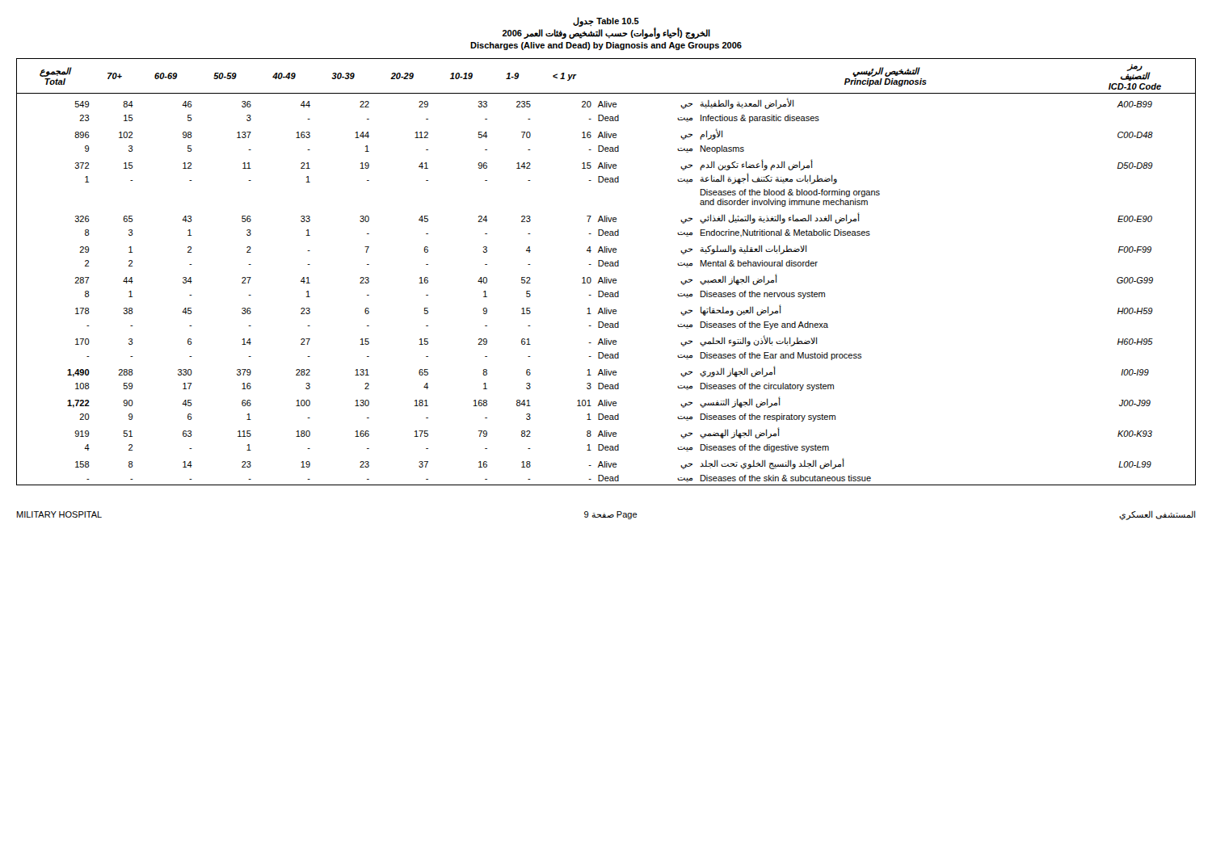جدول Table 10.5
الخروج (أحياء وأموات) حسب التشخيص وفئات العمر 2006
Discharges (Alive and Dead) by Diagnosis and Age Groups 2006
| المجموع Total | 70+ | 60-69 | 50-59 | 40-49 | 30-39 | 20-29 | 10-19 | 1-9 | < 1 yr | | التشخيص الرئيسي Principal Diagnosis | رمز التصنيف ICD-10 Code |
| --- | --- | --- | --- | --- | --- | --- | --- | --- | --- | --- | --- | --- |
| 549 | 84 | 46 | 36 | 44 | 22 | 29 | 33 | 235 | 20 | Alive | حي | الأمراض المعدية والطفيلية | A00-B99 |
| 23 | 15 | 5 | 3 | - | - | - | - | - | - | Dead | ميت | Infectious & parasitic diseases | |
| 896 | 102 | 98 | 137 | 163 | 144 | 112 | 54 | 70 | 16 | Alive | حي | الأورام | C00-D48 |
| 9 | 3 | 5 | - | - | 1 | - | - | - | - | Dead | ميت | Neoplasms | |
| 372 | 15 | 12 | 11 | 21 | 19 | 41 | 96 | 142 | 15 | Alive | حي | أمراض الدم وأعضاء تكوين الدم | D50-D89 |
| 1 | - | - | - | 1 | - | - | - | - | - | Dead | ميت | واضطرابات معينة تكتنف أجهزة المناعة | |
| | Diseases of the blood & blood-forming organs and disorder involving immune mechanism | |
| 326 | 65 | 43 | 56 | 33 | 30 | 45 | 24 | 23 | 7 | Alive | حي | أمراض الغدد الصماء والتغذية والتمثيل الغذائي | E00-E90 |
| 8 | 3 | 1 | 3 | 1 | - | - | - | - | - | Dead | ميت | Endocrine,Nutritional & Metabolic Diseases | |
| 29 | 1 | 2 | 2 | - | 7 | 6 | 3 | 4 | 4 | Alive | حي | الاضطرابات العقلية والسلوكية | F00-F99 |
| 2 | 2 | - | - | - | - | - | - | - | - | Dead | ميت | Mental & behavioural disorder | |
| 287 | 44 | 34 | 27 | 41 | 23 | 16 | 40 | 52 | 10 | Alive | حي | أمراض الجهاز العصبي | G00-G99 |
| 8 | 1 | - | - | 1 | - | - | 1 | 5 | - | Dead | ميت | Diseases of the nervous system | |
| 178 | 38 | 45 | 36 | 23 | 6 | 5 | 9 | 15 | 1 | Alive | حي | أمراض العين وملحقاتها | H00-H59 |
| - | - | - | - | - | - | - | - | - | - | Dead | ميت | Diseases of the Eye and Adnexa | |
| 170 | 3 | 6 | 14 | 27 | 15 | 15 | 29 | 61 | - | Alive | حي | الاضطرابات بالأذن والنتوء الحلمي | H60-H95 |
| - | - | - | - | - | - | - | - | - | - | Dead | ميت | Diseases of the Ear and Mustoid process | |
| 1,490 | 288 | 330 | 379 | 282 | 131 | 65 | 8 | 6 | 1 | Alive | حي | أمراض الجهاز الدوري | I00-I99 |
| 108 | 59 | 17 | 16 | 3 | 2 | 4 | 1 | 3 | 3 | Dead | ميت | Diseases of the circulatory system | |
| 1,722 | 90 | 45 | 66 | 100 | 130 | 181 | 168 | 841 | 101 | Alive | حي | أمراض الجهاز التنفسي | J00-J99 |
| 20 | 9 | 6 | 1 | - | - | - | - | 3 | 1 | Dead | ميت | Diseases of the respiratory system | |
| 919 | 51 | 63 | 115 | 180 | 166 | 175 | 79 | 82 | 8 | Alive | حي | أمراض الجهاز الهضمي | K00-K93 |
| 4 | 2 | - | 1 | - | - | - | - | - | 1 | Dead | ميت | Diseases of the digestive system | |
| 158 | 8 | 14 | 23 | 19 | 23 | 37 | 16 | 18 | - | Alive | حي | أمراض الجلد والنسيج الخلوي تحت الجلد | L00-L99 |
| - | - | - | - | - | - | - | - | - | - | Dead | ميت | Diseases of the skin & subcutaneous tissue | |
MILITARY HOSPITAL
صفحة 9 Page
المستشفى العسكري